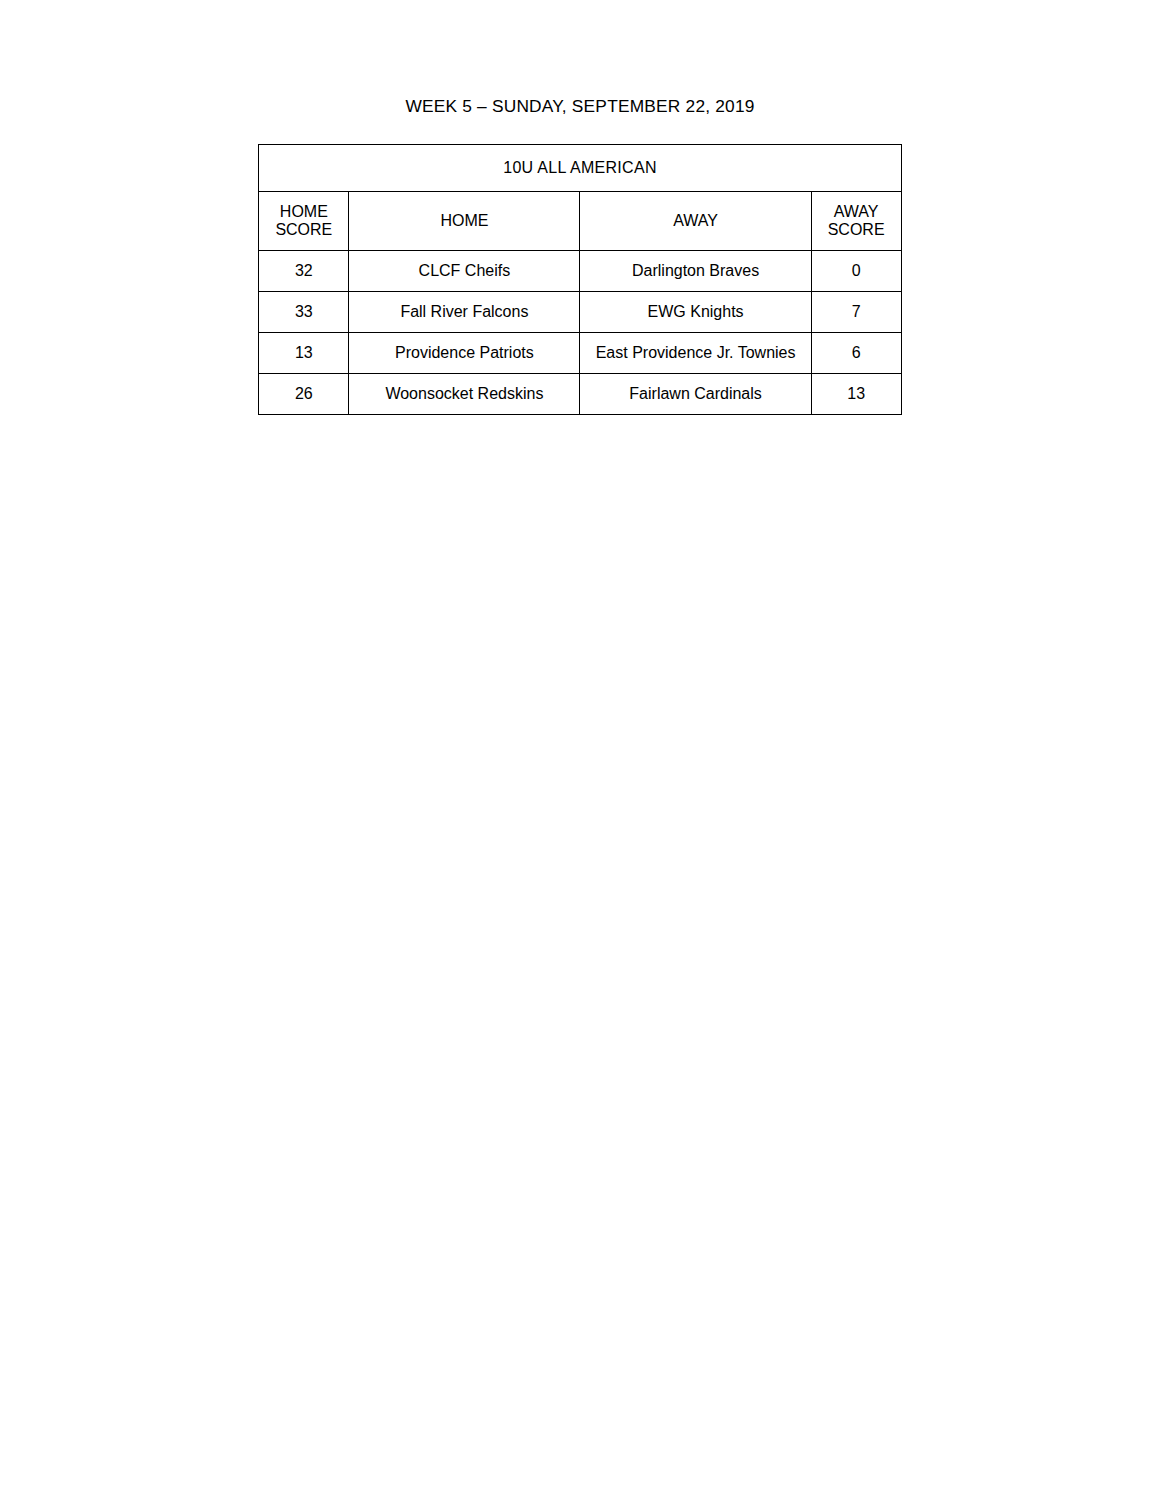WEEK 5 – SUNDAY, SEPTEMBER 22, 2019
| 10U ALL AMERICAN |
| HOME SCORE | HOME | AWAY | AWAY SCORE |
| 32 | CLCF Cheifs | Darlington Braves | 0 |
| 33 | Fall River Falcons | EWG Knights | 7 |
| 13 | Providence Patriots | East Providence Jr. Townies | 6 |
| 26 | Woonsocket Redskins | Fairlawn Cardinals | 13 |